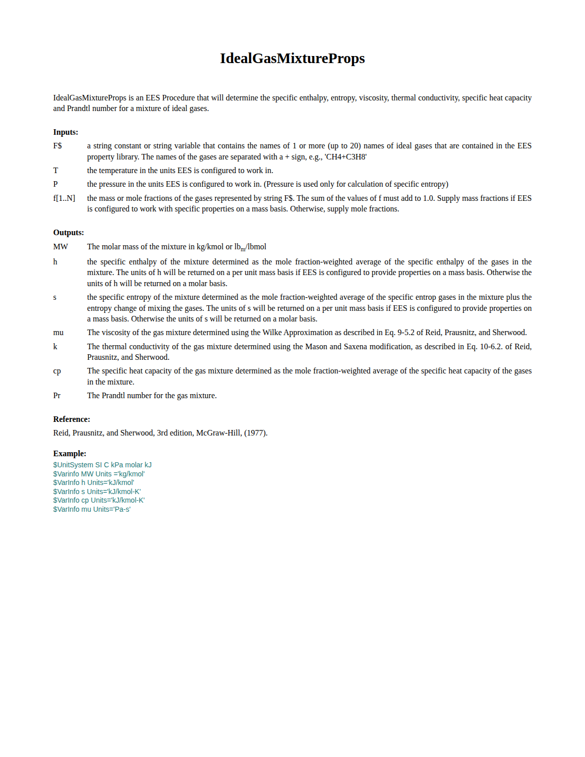IdealGasMixtureProps
IdealGasMixtureProps is an EES Procedure that will determine the specific enthalpy, entropy, viscosity, thermal conductivity, specific heat capacity and Prandtl number for a mixture of ideal gases.
Inputs:
F$
a string constant or string variable that contains the names of 1 or more (up to 20) names of ideal gases that are contained in the EES property library. The names of the gases are separated with a + sign, e.g., 'CH4+C3H8'
T
the temperature in the units EES is configured to work in.
P
the pressure in the units EES is configured to work in. (Pressure is used only for calculation of specific entropy)
f[1..N]
the mass or mole fractions of the gases represented by string F$. The sum of the values of f must add to 1.0. Supply mass fractions if EES is configured to work with specific properties on a mass basis. Otherwise, supply mole fractions.
Outputs:
MW
The molar mass of the mixture in kg/kmol or lbm/lbmol
h
the specific enthalpy of the mixture determined as the mole fraction-weighted average of the specific enthalpy of the gases in the mixture. The units of h will be returned on a per unit mass basis if EES is configured to provide properties on a mass basis. Otherwise the units of h will be returned on a molar basis.
s
the specific entropy of the mixture determined as the mole fraction-weighted average of the specific entrop gases in the mixture plus the entropy change of mixing the gases. The units of s will be returned on a per unit mass basis if EES is configured to provide properties on a mass basis. Otherwise the units of s will be returned on a molar basis.
mu
The viscosity of the gas mixture determined using the Wilke Approximation as described in Eq. 9-5.2 of Reid, Prausnitz, and Sherwood.
k
The thermal conductivity of the gas mixture determined using the Mason and Saxena modification, as described in Eq. 10-6.2. of Reid, Prausnitz, and Sherwood.
cp
The specific heat capacity of the gas mixture determined as the mole fraction-weighted average of the specific heat capacity of the gases in the mixture.
Pr
The Prandtl number for the gas mixture.
Reference:
Reid, Prausnitz, and Sherwood, 3rd edition, McGraw-Hill, (1977).
Example:
$UnitSystem SI C kPa molar kJ
$Varinfo MW Units ='kg/kmol'
$VarInfo h Units='kJ/kmol'
$VarInfo s Units='kJ/kmol-K'
$VarInfo cp Units='kJ/kmol-K'
$VarInfo mu Units='Pa-s'